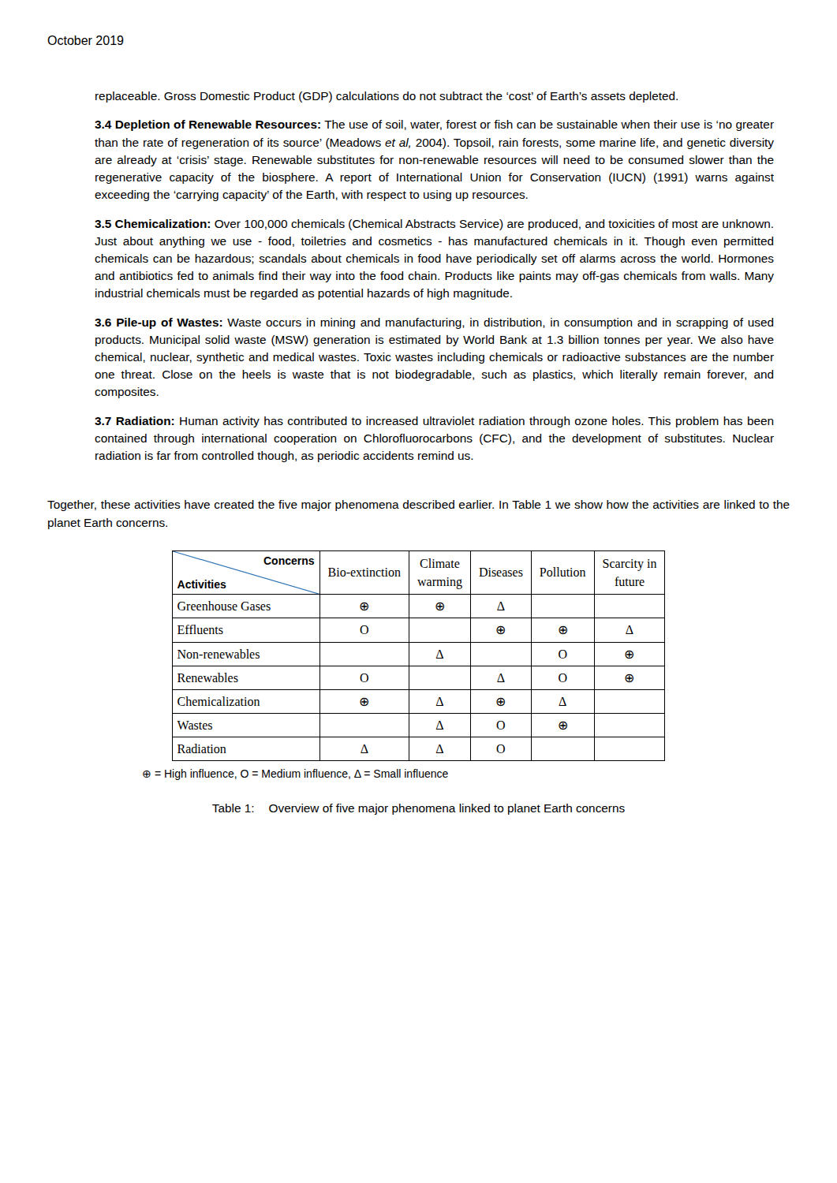October 2019
replaceable. Gross Domestic Product (GDP) calculations do not subtract the ‘cost’ of Earth’s assets depleted.
3.4 Depletion of Renewable Resources: The use of soil, water, forest or fish can be sustainable when their use is ‘no greater than the rate of regeneration of its source’ (Meadows et al, 2004). Topsoil, rain forests, some marine life, and genetic diversity are already at ‘crisis’ stage. Renewable substitutes for non-renewable resources will need to be consumed slower than the regenerative capacity of the biosphere. A report of International Union for Conservation (IUCN) (1991) warns against exceeding the ‘carrying capacity’ of the Earth, with respect to using up resources.
3.5 Chemicalization: Over 100,000 chemicals (Chemical Abstracts Service) are produced, and toxicities of most are unknown. Just about anything we use - food, toiletries and cosmetics - has manufactured chemicals in it. Though even permitted chemicals can be hazardous; scandals about chemicals in food have periodically set off alarms across the world. Hormones and antibiotics fed to animals find their way into the food chain. Products like paints may off-gas chemicals from walls. Many industrial chemicals must be regarded as potential hazards of high magnitude.
3.6 Pile-up of Wastes: Waste occurs in mining and manufacturing, in distribution, in consumption and in scrapping of used products. Municipal solid waste (MSW) generation is estimated by World Bank at 1.3 billion tonnes per year. We also have chemical, nuclear, synthetic and medical wastes. Toxic wastes including chemicals or radioactive substances are the number one threat. Close on the heels is waste that is not biodegradable, such as plastics, which literally remain forever, and composites.
3.7 Radiation: Human activity has contributed to increased ultraviolet radiation through ozone holes. This problem has been contained through international cooperation on Chlorofluorocarbons (CFC), and the development of substitutes. Nuclear radiation is far from controlled though, as periodic accidents remind us.
Together, these activities have created the five major phenomena described earlier. In Table 1 we show how the activities are linked to the planet Earth concerns.
| Concerns Activities | Bio-extinction | Climate warming | Diseases | Pollution | Scarcity in future |
| Greenhouse Gases | ⊕ | ⊕ | Δ | | |
| Effluents | O | | ⊕ | ⊕ | Δ |
| Non-renewables | | Δ | | O | ⊕ |
| Renewables | O | | Δ | O | ⊕ |
| Chemicalization | ⊕ | Δ | ⊕ | Δ | |
| Wastes | | Δ | O | ⊕ | |
| Radiation | Δ | Δ | O | | |
⊕ = High influence, O = Medium influence, Δ = Small influence
Table 1: Overview of five major phenomena linked to planet Earth concerns